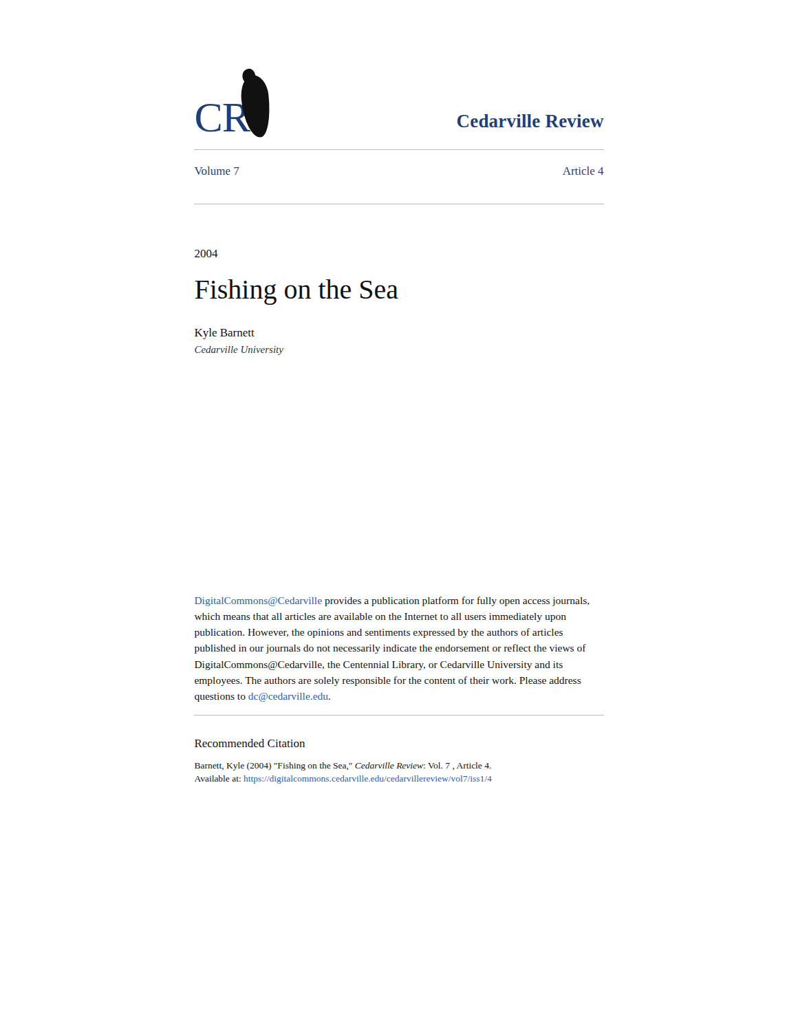CR
Cedarville Review
Volume 7 Article 4
2004
Fishing on the Sea
Kyle Barnett
Cedarville University
DigitalCommons@Cedarville provides a publication platform for fully open access journals, which means that all articles are available on the Internet to all users immediately upon publication. However, the opinions and sentiments expressed by the authors of articles published in our journals do not necessarily indicate the endorsement or reflect the views of DigitalCommons@Cedarville, the Centennial Library, or Cedarville University and its employees. The authors are solely responsible for the content of their work. Please address questions to dc@cedarville.edu.
Recommended Citation
Barnett, Kyle (2004) "Fishing on the Sea," Cedarville Review: Vol. 7 , Article 4.
Available at: https://digitalcommons.cedarville.edu/cedarvillereview/vol7/iss1/4